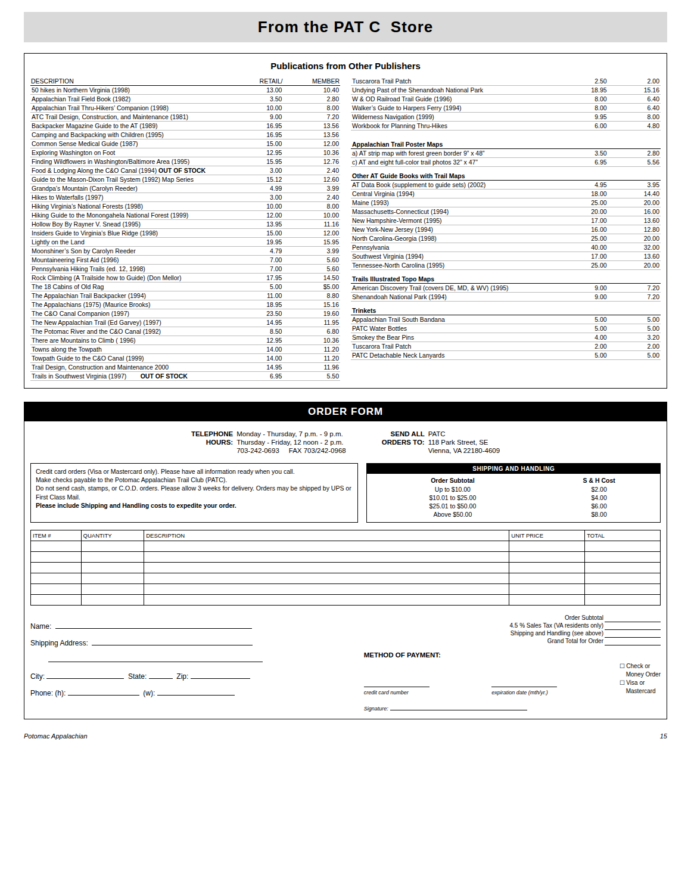From the PAT C Store
Publications from Other Publishers
| DESCRIPTION | RETAIL/ | MEMBER |
| --- | --- | --- |
| 50 hikes in Northern Virginia (1998) | 13.00 | 10.40 |
| Appalachian Trail Field Book (1982) | 3.50 | 2.80 |
| Appalachian Trail Thru-Hikers’ Companion (1998) | 10.00 | 8.00 |
| ATC Trail Design, Construction, and Maintenance (1981) | 9.00 | 7.20 |
| Backpacker Magazine Guide to the AT (1989) | 16.95 | 13.56 |
| Camping and Backpacking with Children (1995) | 16.95 | 13.56 |
| Common Sense Medical Guide (1987) | 15.00 | 12.00 |
| Exploring Washington on Foot | 12.95 | 10.36 |
| Finding Wildflowers in Washington/Baltimore Area (1995) | 15.95 | 12.76 |
| Food & Lodging Along the C&O Canal (1994) OUT OF STOCK | 3.00 | 2.40 |
| Guide to the Mason-Dixon Trail System (1992) Map Series | 15.12 | 12.60 |
| Grandpa’s Mountain (Carolyn Reeder) | 4.99 | 3.99 |
| Hikes to Waterfalls (1997) | 3.00 | 2.40 |
| Hiking Virginia’s National Forests (1998) | 10.00 | 8.00 |
| Hiking Guide to the Monongahela National Forest (1999) | 12.00 | 10.00 |
| Hollow Boy By Rayner V. Snead (1995) | 13.95 | 11.16 |
| Insiders Guide to Virginia’s Blue Ridge (1998) | 15.00 | 12.00 |
| Lightly on the Land | 19.95 | 15.95 |
| Moonshiner’s Son by Carolyn Reeder | 4.79 | 3.99 |
| Mountaineering First Aid (1996) | 7.00 | 5.60 |
| Pennsylvania Hiking Trails (ed. 12, 1998) | 7.00 | 5.60 |
| Rock Climbing (A Trailside how to Guide) (Don Mellor) | 17.95 | 14.50 |
| The 18 Cabins of Old Rag | 5.00 | $5.00 |
| The Appalachian Trail Backpacker (1994) | 11.00 | 8.80 |
| The Appalachians (1975) (Maurice Brooks) | 18.95 | 15.16 |
| The C&O Canal Companion (1997) | 23.50 | 19.60 |
| The New Appalachian Trail (Ed Garvey) (1997) | 14.95 | 11.95 |
| The Potomac River and the C&O Canal (1992) | 8.50 | 6.80 |
| There are Mountains to Climb ( 1996) | 12.95 | 10.36 |
| Towns along the Towpath | 14.00 | 11.20 |
| Towpath Guide to the C&O Canal (1999) | 14.00 | 11.20 |
| Trail Design, Construction and Maintenance 2000 | 14.95 | 11.96 |
| Trails in Southwest Virginia (1997) OUT OF STOCK | 6.95 | 5.50 |
| Tuscarora Trail Patch | 2.50 | 2.00 |
| Undying Past of the Shenandoah National Park | 18.95 | 15.16 |
| W & OD Railroad Trail Guide (1996) | 8.00 | 6.40 |
| Walker’s Guide to Harpers Ferry (1994) | 8.00 | 6.40 |
| Wilderness Navigation (1999) | 9.95 | 8.00 |
| Workbook for Planning Thru-Hikes | 6.00 | 4.80 |
| Appalachian Trail Poster Maps |
| a) AT strip map with forest green border 9” x 48” | 3.50 | 2.80 |
| c) AT and eight full-color trail photos 32” x 47” | 6.95 | 5.56 |
| Other AT Guide Books with Trail Maps |
| AT Data Book (supplement to guide sets) (2002) | 4.95 | 3.95 |
| Central Virginia (1994) | 18.00 | 14.40 |
| Maine (1993) | 25.00 | 20.00 |
| Massachusetts-Connecticut (1994) | 20.00 | 16.00 |
| New Hampshire-Vermont (1995) | 17.00 | 13.60 |
| New York-New Jersey (1994) | 16.00 | 12.80 |
| North Carolina-Georgia (1998) | 25.00 | 20.00 |
| Pennsylvania | 40.00 | 32.00 |
| Southwest Virginia (1994) | 17.00 | 13.60 |
| Tennessee-North Carolina (1995) | 25.00 | 20.00 |
| Trails Illustrated Topo Maps |
| American Discovery Trail (covers DE, MD, & WV) (1995) | 9.00 | 7.20 |
| Shenandoah National Park (1994) | 9.00 | 7.20 |
| Trinkets |
| Appalachian Trail South Bandana | 5.00 | 5.00 |
| PATC Water Bottles | 5.00 | 5.00 |
| Smokey the Bear Pins | 4.00 | 3.20 |
| Tuscarora Trail Patch | 2.00 | 2.00 |
| PATC Detachable Neck Lanyards | 5.00 | 5.00 |
ORDER FORM
| TELEPHONE | Monday - Thursday, 7 p.m. - 9 p.m. |
| HOURS: | Thursday - Friday, 12 noon - 2 p.m. |
| | 703-242-0693 FAX 703/242-0968 |
| SEND ALL | PATC |
| ORDERS TO: | 118 Park Street, SE |
| | Vienna, VA 22180-4609 |
Credit card orders (Visa or Mastercard only). Please have all information ready when you call.
Make checks payable to the Potomac Appalachian Trail Club (PATC).
Do not send cash, stamps, or C.O.D. orders. Please allow 3 weeks for delivery. Orders may be shipped by UPS or First Class Mail.
Please include Shipping and Handling costs to expedite your order.
SHIPPING AND HANDLING
| Order Subtotal | S & H Cost |
| --- | --- |
| Up to $10.00 | $2.00 |
| $10.01 to $25.00 | $4.00 |
| $25.01 to $50.00 | $6.00 |
| Above $50.00 | $8.00 |
| ITEM # | QUANTITY | DESCRIPTION | UNIT PRICE | TOTAL |
| --- | --- | --- | --- | --- |
Name:
Shipping Address:
City: State: Zip:
Phone: (h): (w):
| Order Subtotal | |
| 4.5 % Sales Tax (VA residents only) | |
| Shipping and Handling (see above) | |
| Grand Total for Order | |
METHOD OF PAYMENT:
credit card number
expiration date (mth/yr.)
☐ Check or
Money Order
☐ Visa or
Mastercard
Signature:
Potomac Appalachian
15